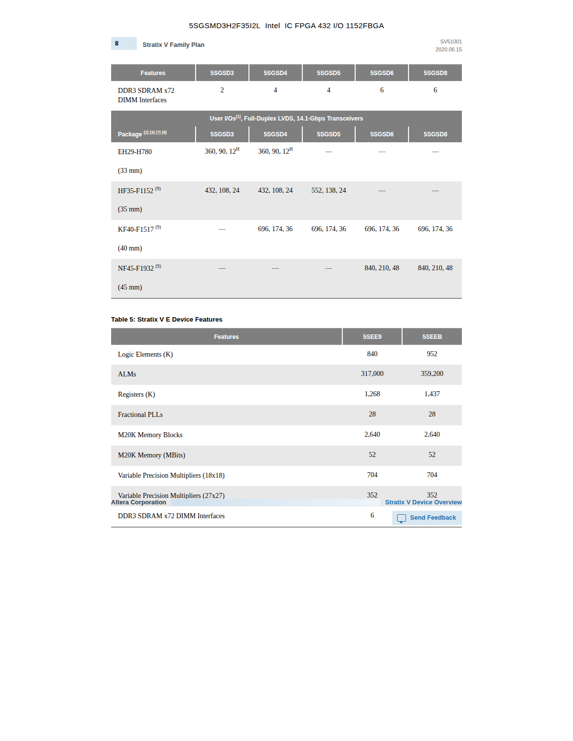5SGSMD3H2F35I2L Intel IC FPGA 432 I/O 1152FBGA
8
Stratix V Family Plan
SV51001
2020.06.15
| Features | 5SGSD3 | 5SGSD4 | 5SGSD5 | 5SGSD6 | 5SGSD8 |
| --- | --- | --- | --- | --- | --- |
| DDR3 SDRAM x72 DIMM Interfaces | 2 | 4 | 4 | 6 | 6 |
| User I/Os (1) , Full-Duplex LVDS, 14.1-Gbps Transceivers |
| Package (2) (3) (7) (8) | 5SGSD3 | 5SGSD4 | 5SGSD5 | 5SGSD6 | 5SGSD8 |
| EH29-H780 (33 mm) | 360, 90, 12 H | 360, 90, 12 H | — | — | — |
| HF35-F1152 (9) (35 mm) | 432, 108, 24 | 432, 108, 24 | 552, 138, 24 | — | — |
| KF40-F1517 (9) (40 mm) | — | 696, 174, 36 | 696, 174, 36 | 696, 174, 36 | 696, 174, 36 |
| NF45-F1932 (9) (45 mm) | — | — | — | 840, 210, 48 | 840, 210, 48 |
Table 5: Stratix V E Device Features
| Features | 5SEE9 | 5SEEB |
| --- | --- | --- |
| Logic Elements (K) | 840 | 952 |
| ALMs | 317,000 | 359,200 |
| Registers (K) | 1,268 | 1,437 |
| Fractional PLLs | 28 | 28 |
| M20K Memory Blocks | 2,640 | 2,640 |
| M20K Memory (MBits) | 52 | 52 |
| Variable Precision Multipliers (18x18) | 704 | 704 |
| Variable Precision Multipliers (27x27) | 352 | 352 |
| DDR3 SDRAM x72 DIMM Interfaces | 6 | 6 |
Altera Corporation
Stratix V Device Overview
Send Feedback